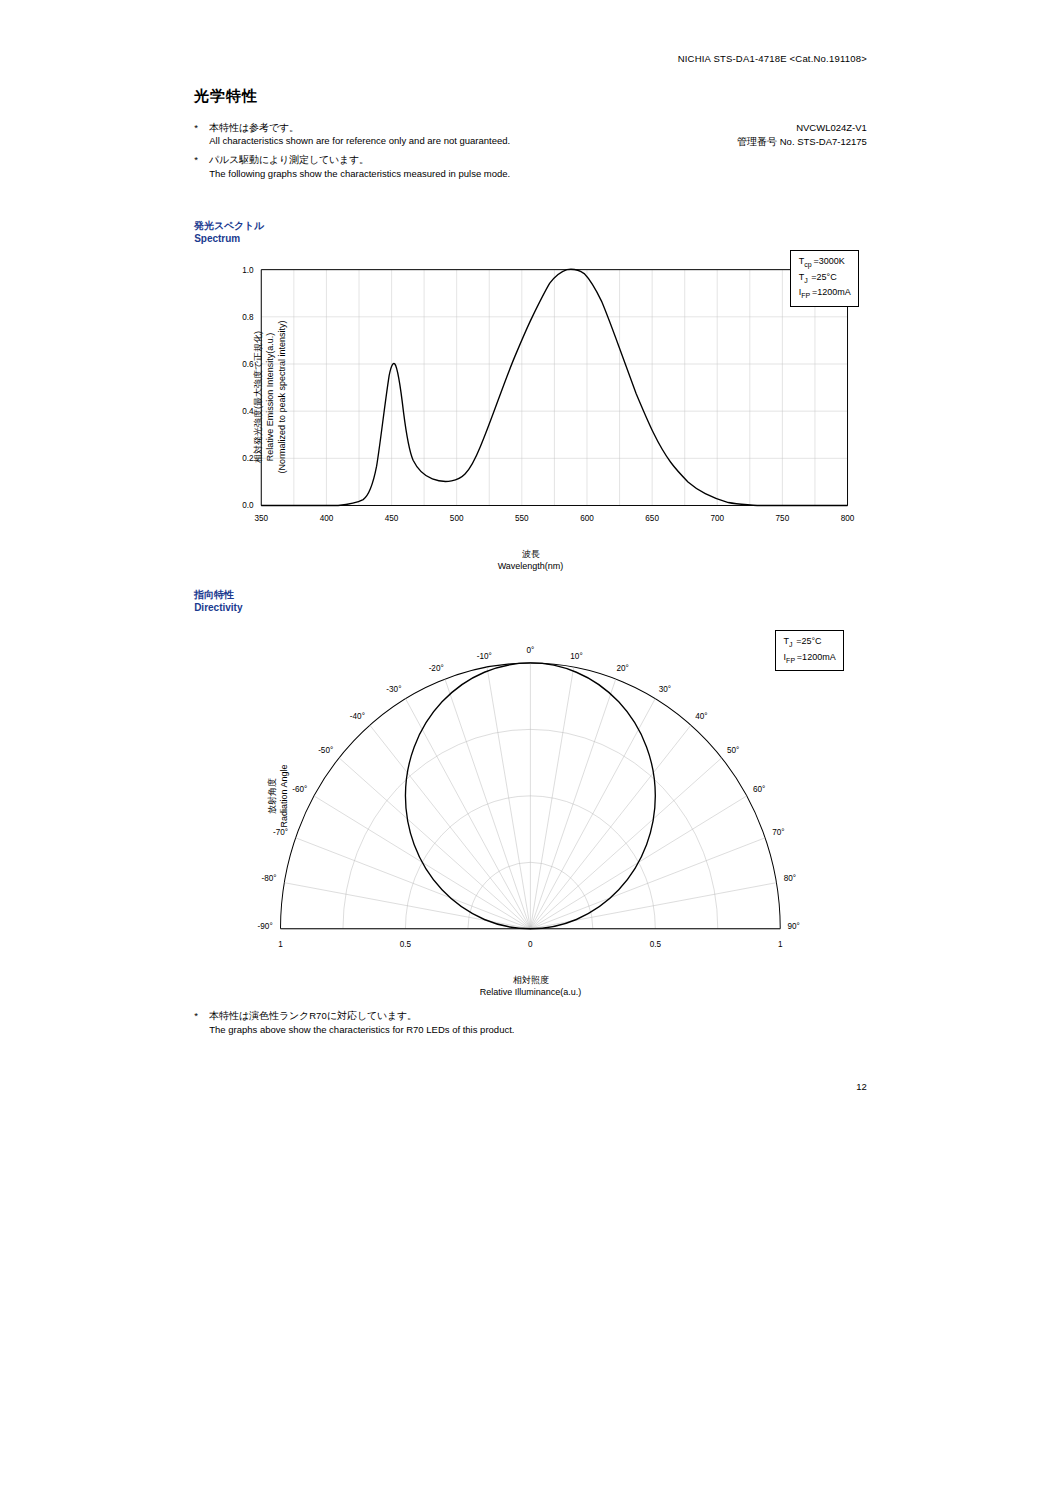NICHIA STS-DA1-4718E <Cat.No.191108>
光学特性
NVCWL024Z-V1
管理番号 No. STS-DA7-12175
* 本特性は参考です。 All characteristics shown are for reference only and are not guaranteed.
* パルス駆動により測定しています。 The following graphs show the characteristics measured in pulse mode.
発光スペクトル Spectrum
Tcp =3000K
TJ  =25°C
IFP =1200mA
相対発光強度(最大強度で正規化)
Relative Emission Intensity(a.u.)
(Normalized to peak spectral intensity)
0.0 0.2 0.4 0.6 0.8 1.0 350 400 450 500 550 600 650 700 750 800
波長
Wavelength(nm)
指向特性 Directivity
TJ  =25°C
IFP =1200mA
放射角度
Radiation Angle
0° 10° 20° 30° 40° 50° 60° 70° 80° 90° -10° -20° -30° -40° -50° -60° -70° -80° -90° 1 0.5 0 0.5 1
相対照度
Relative Illuminance(a.u.)
* 本特性は演色性ランクR70に対応しています。 The graphs above show the characteristics for R70 LEDs of this product.
12